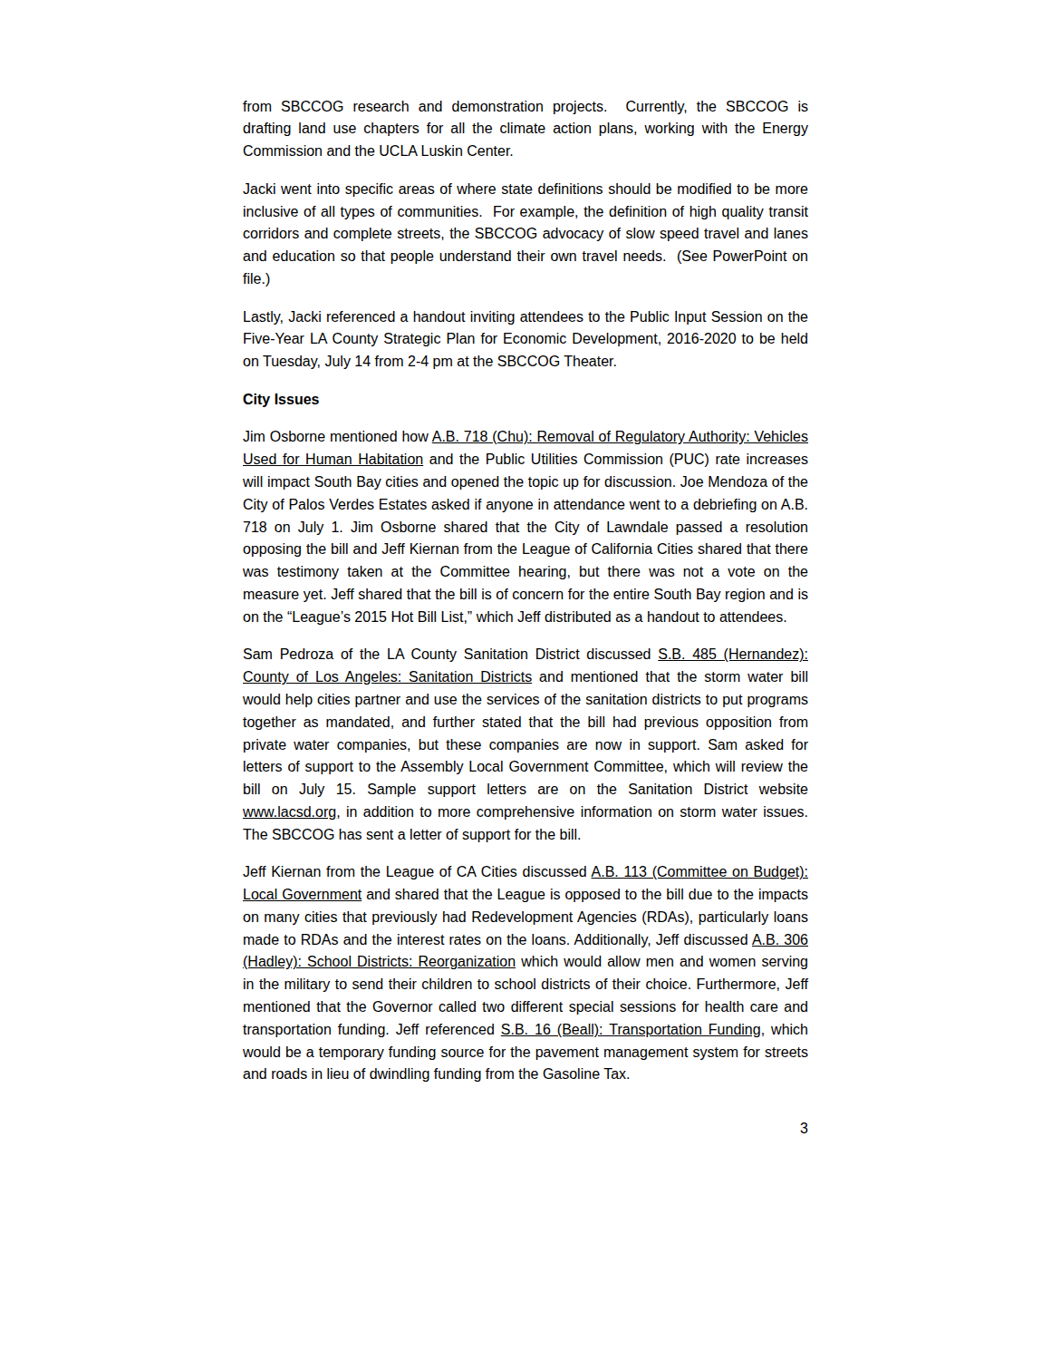from SBCCOG research and demonstration projects. Currently, the SBCCOG is drafting land use chapters for all the climate action plans, working with the Energy Commission and the UCLA Luskin Center.
Jacki went into specific areas of where state definitions should be modified to be more inclusive of all types of communities. For example, the definition of high quality transit corridors and complete streets, the SBCCOG advocacy of slow speed travel and lanes and education so that people understand their own travel needs. (See PowerPoint on file.)
Lastly, Jacki referenced a handout inviting attendees to the Public Input Session on the Five-Year LA County Strategic Plan for Economic Development, 2016-2020 to be held on Tuesday, July 14 from 2-4 pm at the SBCCOG Theater.
City Issues
Jim Osborne mentioned how A.B. 718 (Chu): Removal of Regulatory Authority: Vehicles Used for Human Habitation and the Public Utilities Commission (PUC) rate increases will impact South Bay cities and opened the topic up for discussion. Joe Mendoza of the City of Palos Verdes Estates asked if anyone in attendance went to a debriefing on A.B. 718 on July 1. Jim Osborne shared that the City of Lawndale passed a resolution opposing the bill and Jeff Kiernan from the League of California Cities shared that there was testimony taken at the Committee hearing, but there was not a vote on the measure yet. Jeff shared that the bill is of concern for the entire South Bay region and is on the “League’s 2015 Hot Bill List,” which Jeff distributed as a handout to attendees.
Sam Pedroza of the LA County Sanitation District discussed S.B. 485 (Hernandez): County of Los Angeles: Sanitation Districts and mentioned that the storm water bill would help cities partner and use the services of the sanitation districts to put programs together as mandated, and further stated that the bill had previous opposition from private water companies, but these companies are now in support. Sam asked for letters of support to the Assembly Local Government Committee, which will review the bill on July 15. Sample support letters are on the Sanitation District website www.lacsd.org, in addition to more comprehensive information on storm water issues. The SBCCOG has sent a letter of support for the bill.
Jeff Kiernan from the League of CA Cities discussed A.B. 113 (Committee on Budget): Local Government and shared that the League is opposed to the bill due to the impacts on many cities that previously had Redevelopment Agencies (RDAs), particularly loans made to RDAs and the interest rates on the loans. Additionally, Jeff discussed A.B. 306 (Hadley): School Districts: Reorganization which would allow men and women serving in the military to send their children to school districts of their choice. Furthermore, Jeff mentioned that the Governor called two different special sessions for health care and transportation funding. Jeff referenced S.B. 16 (Beall): Transportation Funding, which would be a temporary funding source for the pavement management system for streets and roads in lieu of dwindling funding from the Gasoline Tax.
3